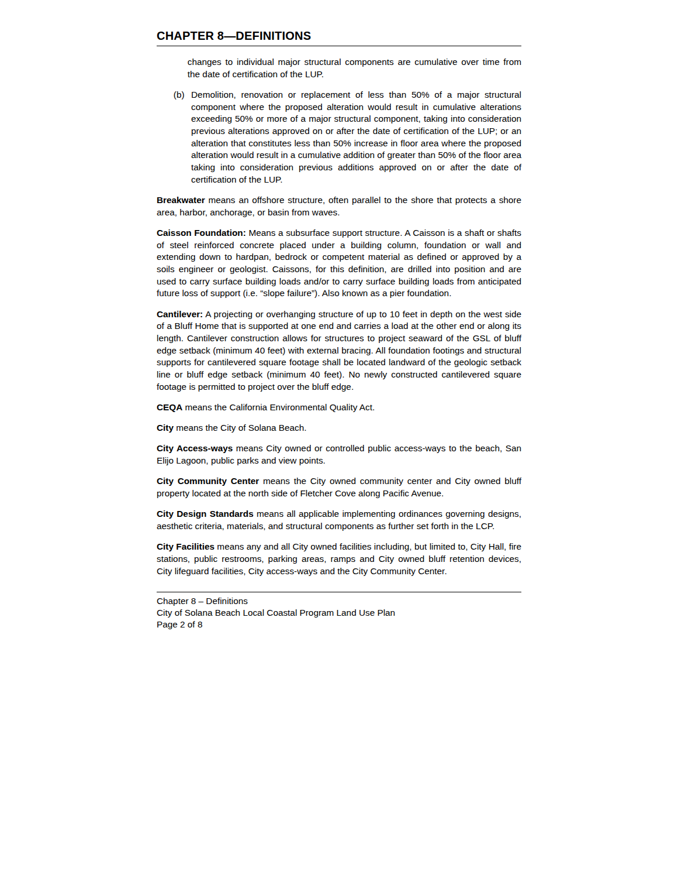CHAPTER 8—DEFINITIONS
changes to individual major structural components are cumulative over time from the date of certification of the LUP.
(b) Demolition, renovation or replacement of less than 50% of a major structural component where the proposed alteration would result in cumulative alterations exceeding 50% or more of a major structural component, taking into consideration previous alterations approved on or after the date of certification of the LUP; or an alteration that constitutes less than 50% increase in floor area where the proposed alteration would result in a cumulative addition of greater than 50% of the floor area taking into consideration previous additions approved on or after the date of certification of the LUP.
Breakwater means an offshore structure, often parallel to the shore that protects a shore area, harbor, anchorage, or basin from waves.
Caisson Foundation: Means a subsurface support structure. A Caisson is a shaft or shafts of steel reinforced concrete placed under a building column, foundation or wall and extending down to hardpan, bedrock or competent material as defined or approved by a soils engineer or geologist. Caissons, for this definition, are drilled into position and are used to carry surface building loads and/or to carry surface building loads from anticipated future loss of support (i.e. “slope failure”). Also known as a pier foundation.
Cantilever: A projecting or overhanging structure of up to 10 feet in depth on the west side of a Bluff Home that is supported at one end and carries a load at the other end or along its length. Cantilever construction allows for structures to project seaward of the GSL of bluff edge setback (minimum 40 feet) with external bracing. All foundation footings and structural supports for cantilevered square footage shall be located landward of the geologic setback line or bluff edge setback (minimum 40 feet). No newly constructed cantilevered square footage is permitted to project over the bluff edge.
CEQA means the California Environmental Quality Act.
City means the City of Solana Beach.
City Access-ways means City owned or controlled public access-ways to the beach, San Elijo Lagoon, public parks and view points.
City Community Center means the City owned community center and City owned bluff property located at the north side of Fletcher Cove along Pacific Avenue.
City Design Standards means all applicable implementing ordinances governing designs, aesthetic criteria, materials, and structural components as further set forth in the LCP.
City Facilities means any and all City owned facilities including, but limited to, City Hall, fire stations, public restrooms, parking areas, ramps and City owned bluff retention devices, City lifeguard facilities, City access-ways and the City Community Center.
Chapter 8 – Definitions
City of Solana Beach Local Coastal Program Land Use Plan
Page 2 of 8